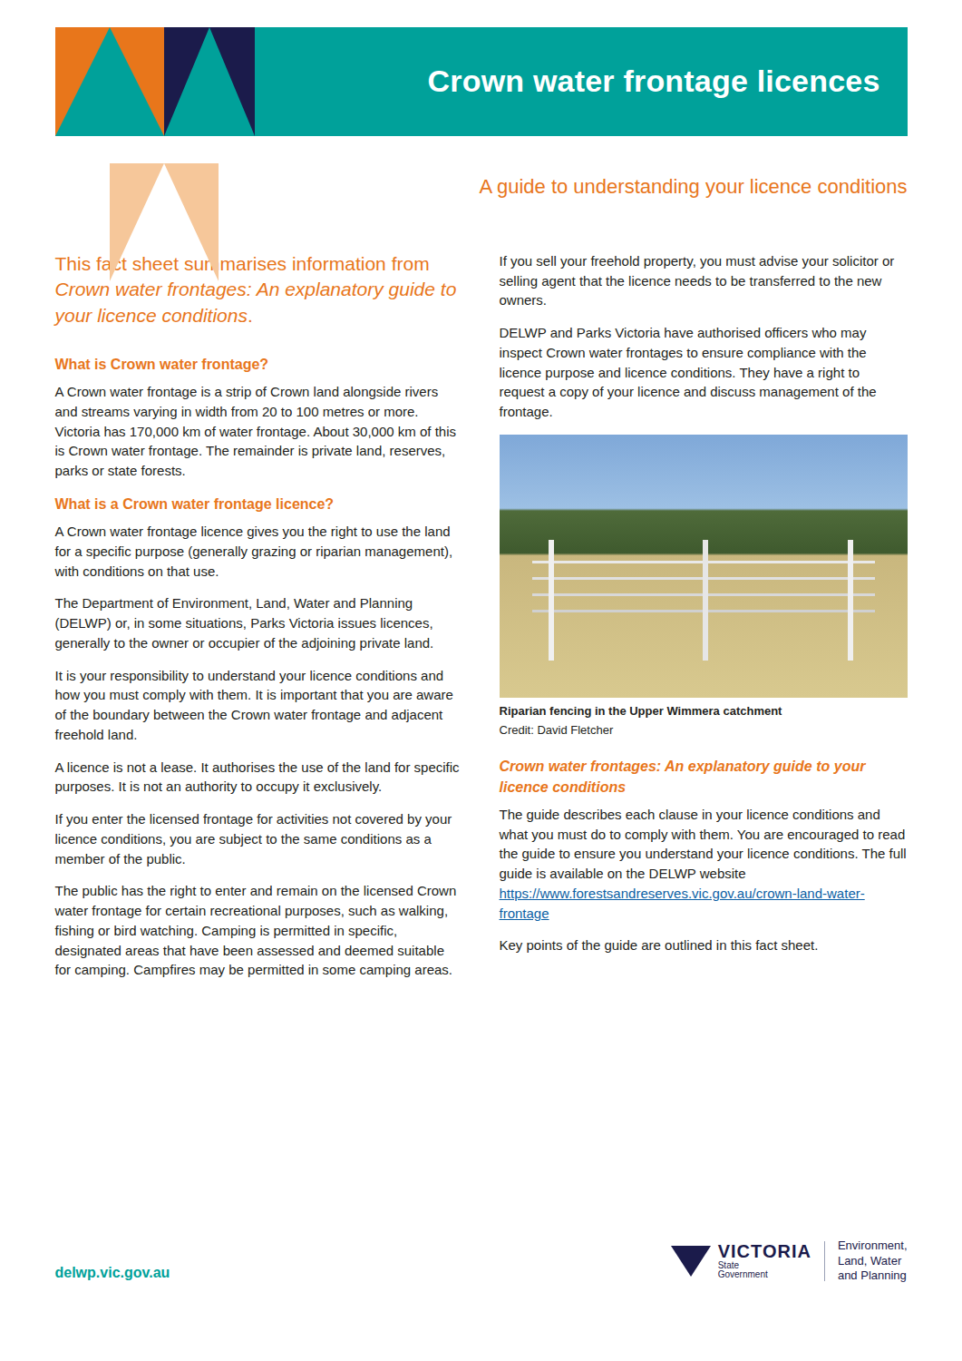Crown water frontage licences
A guide to understanding your licence conditions
This fact sheet summarises information from Crown water frontages: An explanatory guide to your licence conditions.
What is Crown water frontage?
A Crown water frontage is a strip of Crown land alongside rivers and streams varying in width from 20 to 100 metres or more. Victoria has 170,000 km of water frontage. About 30,000 km of this is Crown water frontage. The remainder is private land, reserves, parks or state forests.
What is a Crown water frontage licence?
A Crown water frontage licence gives you the right to use the land for a specific purpose (generally grazing or riparian management), with conditions on that use.
The Department of Environment, Land, Water and Planning (DELWP) or, in some situations, Parks Victoria issues licences, generally to the owner or occupier of the adjoining private land.
It is your responsibility to understand your licence conditions and how you must comply with them. It is important that you are aware of the boundary between the Crown water frontage and adjacent freehold land.
A licence is not a lease. It authorises the use of the land for specific purposes. It is not an authority to occupy it exclusively.
If you enter the licensed frontage for activities not covered by your licence conditions, you are subject to the same conditions as a member of the public.
The public has the right to enter and remain on the licensed Crown water frontage for certain recreational purposes, such as walking, fishing or bird watching. Camping is permitted in specific, designated areas that have been assessed and deemed suitable for camping. Campfires may be permitted in some camping areas.
If you sell your freehold property, you must advise your solicitor or selling agent that the licence needs to be transferred to the new owners.
DELWP and Parks Victoria have authorised officers who may inspect Crown water frontages to ensure compliance with the licence purpose and licence conditions. They have a right to request a copy of your licence and discuss management of the frontage.
Riparian fencing in the Upper Wimmera catchment Credit: David Fletcher
Crown water frontages: An explanatory guide to your licence conditions
The guide describes each clause in your licence conditions and what you must do to comply with them. You are encouraged to read the guide to ensure you understand your licence conditions. The full guide is available on the DELWP website https://www.forestsandreserves.vic.gov.au/crown-land-water-frontage
Key points of the guide are outlined in this fact sheet.
delwp.vic.gov.au
VICTORIA
State
Government
Environment,
Land, Water
and Planning